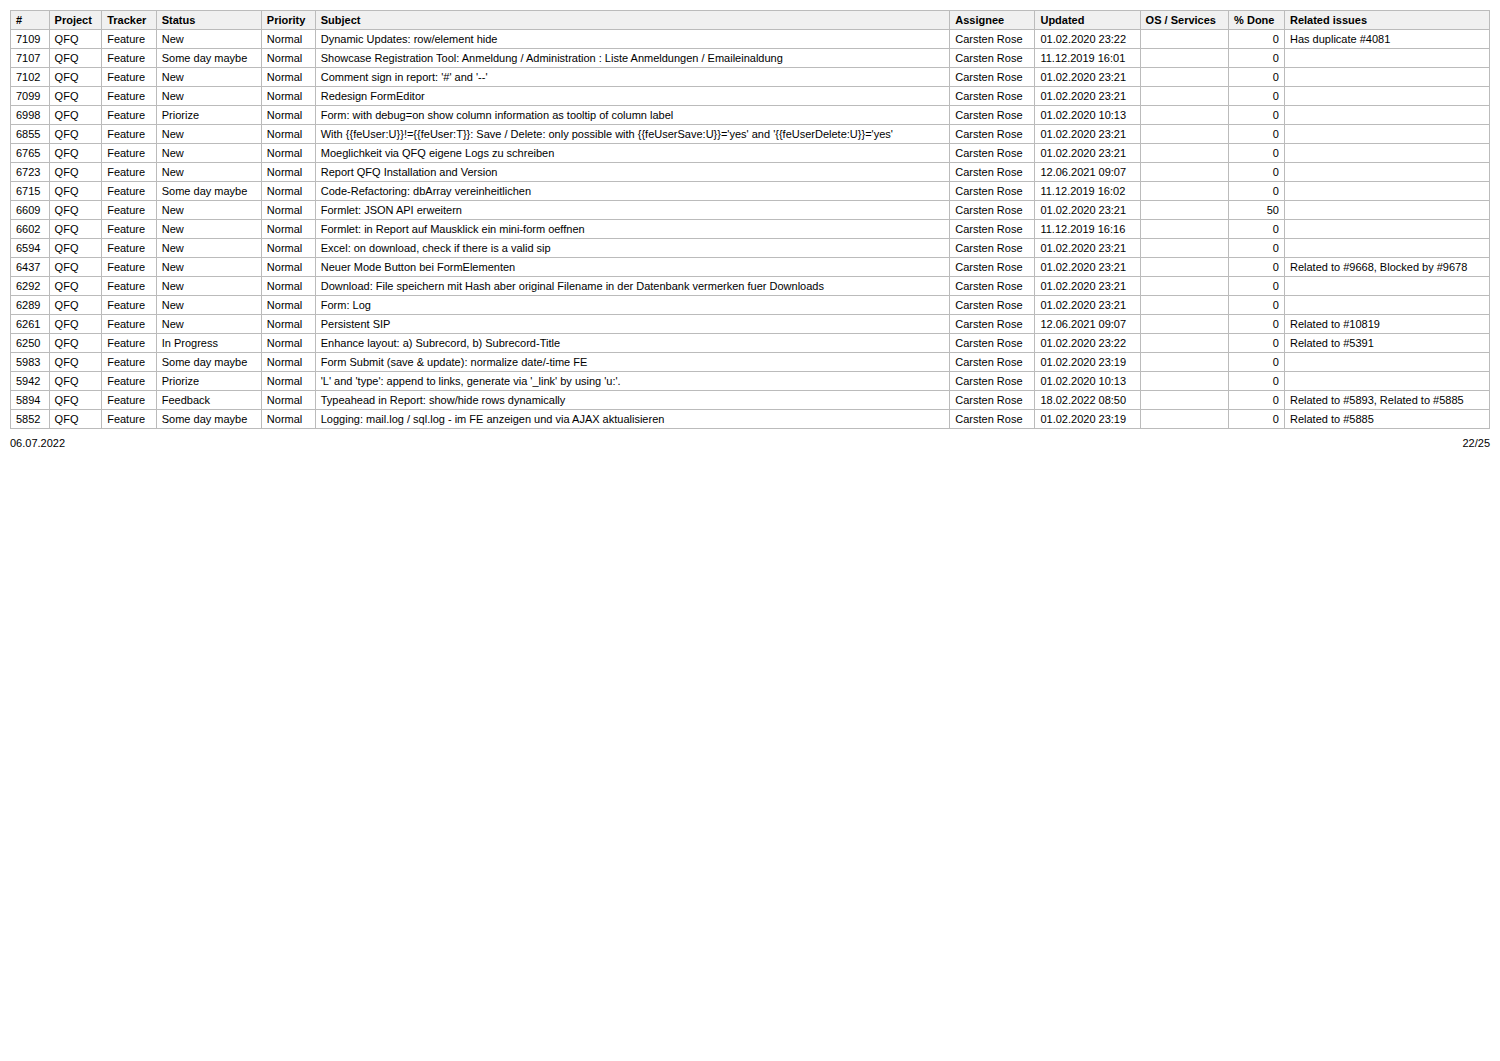| # | Project | Tracker | Status | Priority | Subject | Assignee | Updated | OS / Services | % Done | Related issues |
| --- | --- | --- | --- | --- | --- | --- | --- | --- | --- | --- |
| 7109 | QFQ | Feature | New | Normal | Dynamic Updates: row/element hide | Carsten Rose | 01.02.2020 23:22 | | 0 | Has duplicate #4081 |
| 7107 | QFQ | Feature | Some day maybe | Normal | Showcase Registration Tool: Anmeldung / Administration : Liste Anmeldungen / Emaileinaldung | Carsten Rose | 11.12.2019 16:01 | | 0 | |
| 7102 | QFQ | Feature | New | Normal | Comment sign in report: '#' and '--' | Carsten Rose | 01.02.2020 23:21 | | 0 | |
| 7099 | QFQ | Feature | New | Normal | Redesign FormEditor | Carsten Rose | 01.02.2020 23:21 | | 0 | |
| 6998 | QFQ | Feature | Priorize | Normal | Form: with debug=on show column information as tooltip of column label | Carsten Rose | 01.02.2020 10:13 | | 0 | |
| 6855 | QFQ | Feature | New | Normal | With {{feUser:U}}!={{feUser:T}}: Save / Delete: only possible with {{feUserSave:U}}='yes' and '{{feUserDelete:U}}='yes' | Carsten Rose | 01.02.2020 23:21 | | 0 | |
| 6765 | QFQ | Feature | New | Normal | Moeglichkeit via QFQ eigene Logs zu schreiben | Carsten Rose | 01.02.2020 23:21 | | 0 | |
| 6723 | QFQ | Feature | New | Normal | Report QFQ Installation and Version | Carsten Rose | 12.06.2021 09:07 | | 0 | |
| 6715 | QFQ | Feature | Some day maybe | Normal | Code-Refactoring: dbArray vereinheitlichen | Carsten Rose | 11.12.2019 16:02 | | 0 | |
| 6609 | QFQ | Feature | New | Normal | Formlet: JSON API erweitern | Carsten Rose | 01.02.2020 23:21 | | 50 | |
| 6602 | QFQ | Feature | New | Normal | Formlet: in Report auf Mausklick ein mini-form oeffnen | Carsten Rose | 11.12.2019 16:16 | | 0 | |
| 6594 | QFQ | Feature | New | Normal | Excel: on download, check if there is a valid sip | Carsten Rose | 01.02.2020 23:21 | | 0 | |
| 6437 | QFQ | Feature | New | Normal | Neuer Mode Button bei FormElementen | Carsten Rose | 01.02.2020 23:21 | | 0 | Related to #9668, Blocked by #9678 |
| 6292 | QFQ | Feature | New | Normal | Download: File speichern mit Hash aber original Filename in der Datenbank vermerken fuer Downloads | Carsten Rose | 01.02.2020 23:21 | | 0 | |
| 6289 | QFQ | Feature | New | Normal | Form: Log | Carsten Rose | 01.02.2020 23:21 | | 0 | |
| 6261 | QFQ | Feature | New | Normal | Persistent SIP | Carsten Rose | 12.06.2021 09:07 | | 0 | Related to #10819 |
| 6250 | QFQ | Feature | In Progress | Normal | Enhance layout: a) Subrecord, b) Subrecord-Title | Carsten Rose | 01.02.2020 23:22 | | 0 | Related to #5391 |
| 5983 | QFQ | Feature | Some day maybe | Normal | Form Submit (save & update): normalize date/-time FE | Carsten Rose | 01.02.2020 23:19 | | 0 | |
| 5942 | QFQ | Feature | Priorize | Normal | 'L' and 'type': append to links, generate via '_link' by using 'u:'. | Carsten Rose | 01.02.2020 10:13 | | 0 | |
| 5894 | QFQ | Feature | Feedback | Normal | Typeahead in Report: show/hide rows dynamically | Carsten Rose | 18.02.2022 08:50 | | 0 | Related to #5893, Related to #5885 |
| 5852 | QFQ | Feature | Some day maybe | Normal | Logging: mail.log / sql.log - im FE anzeigen und via AJAX aktualisieren | Carsten Rose | 01.02.2020 23:19 | | 0 | Related to #5885 |
06.07.2022 22/25